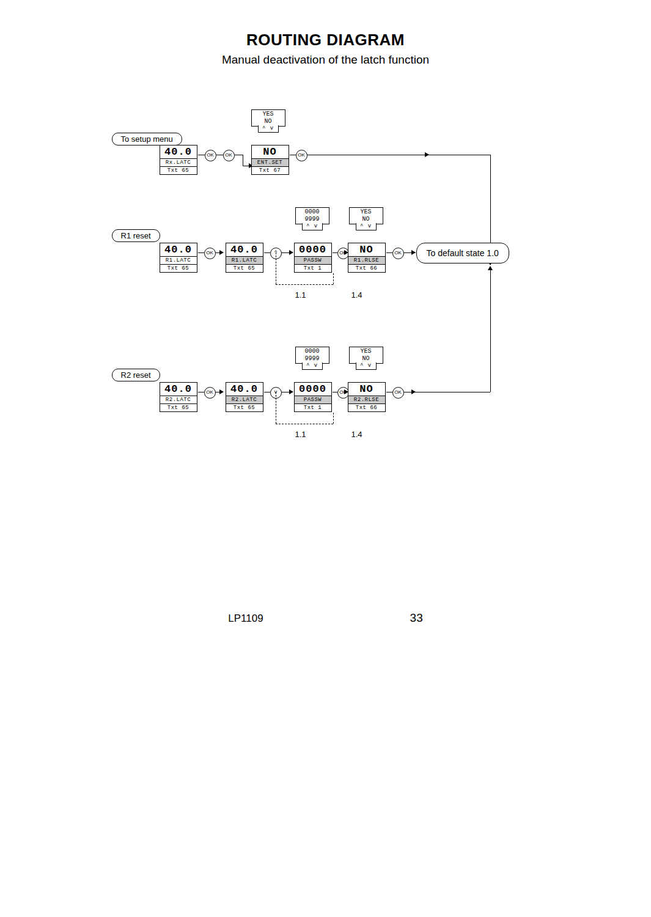ROUTING DIAGRAM
Manual deactivation of the latch function
============================================================ TOP ROW : To setup menu ============================================================
YES
NO
^ v
To setup menu
40.0
Rx.LATC
Txt 65
OK
OK
NO
ENT.SET
Txt 67
OK
============================================================ MIDDLE ROW : R1 reset ============================================================
R1 reset
0000
9999
^ v
YES
NO
^ v
40.0
R1.LATC
Txt 65
OK
40.0
R1.LATC
Txt 65
^
0000
PASSW
Txt 1
OK
NO
R1.RLSE
Txt 66
OK
To default state 1.0
1.1
1.4
============================================================ BOTTOM ROW : R2 reset ============================================================
R2 reset
0000
9999
^ v
YES
NO
^ v
40.0
R2.LATC
Txt 65
OK
40.0
R2.LATC
Txt 65
v
0000
PASSW
Txt 1
OK
NO
R2.RLSE
Txt 66
OK
1.1
1.4
LP1109 33